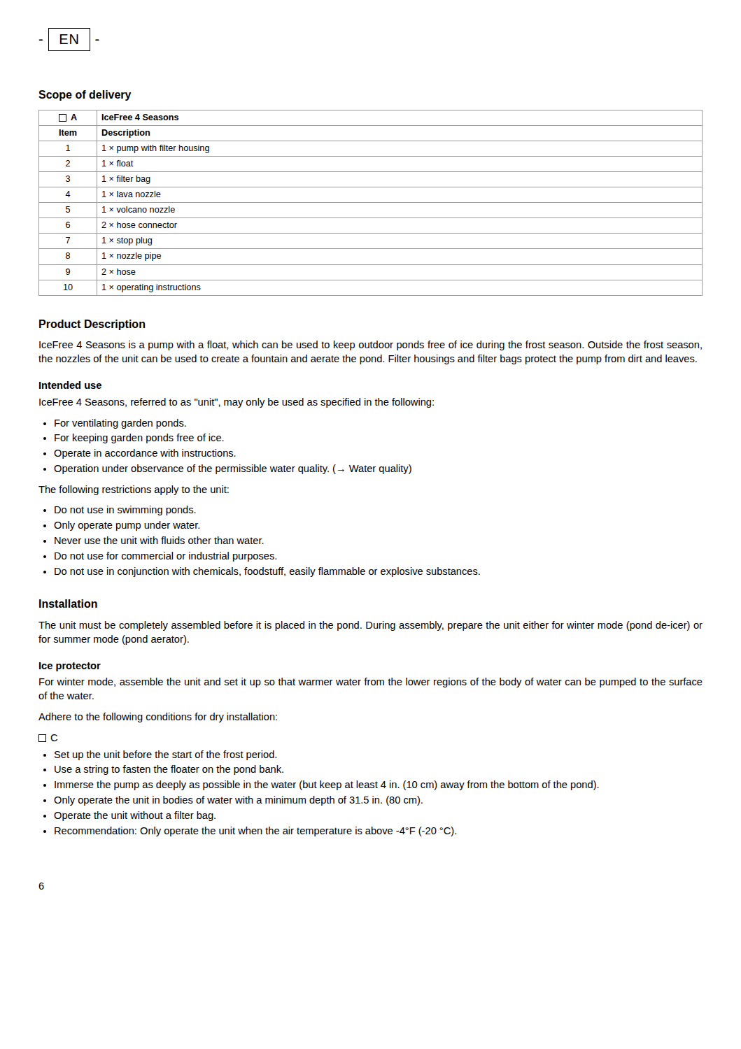- EN -
Scope of delivery
| A | IceFree 4 Seasons |
| Item | Description |
| 1 | 1 × pump with filter housing |
| 2 | 1 × float |
| 3 | 1 × filter bag |
| 4 | 1 × lava nozzle |
| 5 | 1 × volcano nozzle |
| 6 | 2 × hose connector |
| 7 | 1 × stop plug |
| 8 | 1 × nozzle pipe |
| 9 | 2 × hose |
| 10 | 1 × operating instructions |
Product Description
IceFree 4 Seasons is a pump with a float, which can be used to keep outdoor ponds free of ice during the frost season. Outside the frost season, the nozzles of the unit can be used to create a fountain and aerate the pond. Filter housings and filter bags protect the pump from dirt and leaves.
Intended use
IceFree 4 Seasons, referred to as "unit", may only be used as specified in the following:
For ventilating garden ponds.
For keeping garden ponds free of ice.
Operate in accordance with instructions.
Operation under observance of the permissible water quality. (→ Water quality)
The following restrictions apply to the unit:
Do not use in swimming ponds.
Only operate pump under water.
Never use the unit with fluids other than water.
Do not use for commercial or industrial purposes.
Do not use in conjunction with chemicals, foodstuff, easily flammable or explosive substances.
Installation
The unit must be completely assembled before it is placed in the pond. During assembly, prepare the unit either for winter mode (pond de-icer) or for summer mode (pond aerator).
Ice protector
For winter mode, assemble the unit and set it up so that warmer water from the lower regions of the body of water can be pumped to the surface of the water.
Adhere to the following conditions for dry installation:
C
Set up the unit before the start of the frost period.
Use a string to fasten the floater on the pond bank.
Immerse the pump as deeply as possible in the water (but keep at least 4 in. (10 cm) away from the bottom of the pond).
Only operate the unit in bodies of water with a minimum depth of 31.5 in. (80 cm).
Operate the unit without a filter bag.
Recommendation: Only operate the unit when the air temperature is above -4°F (-20 °C).
6